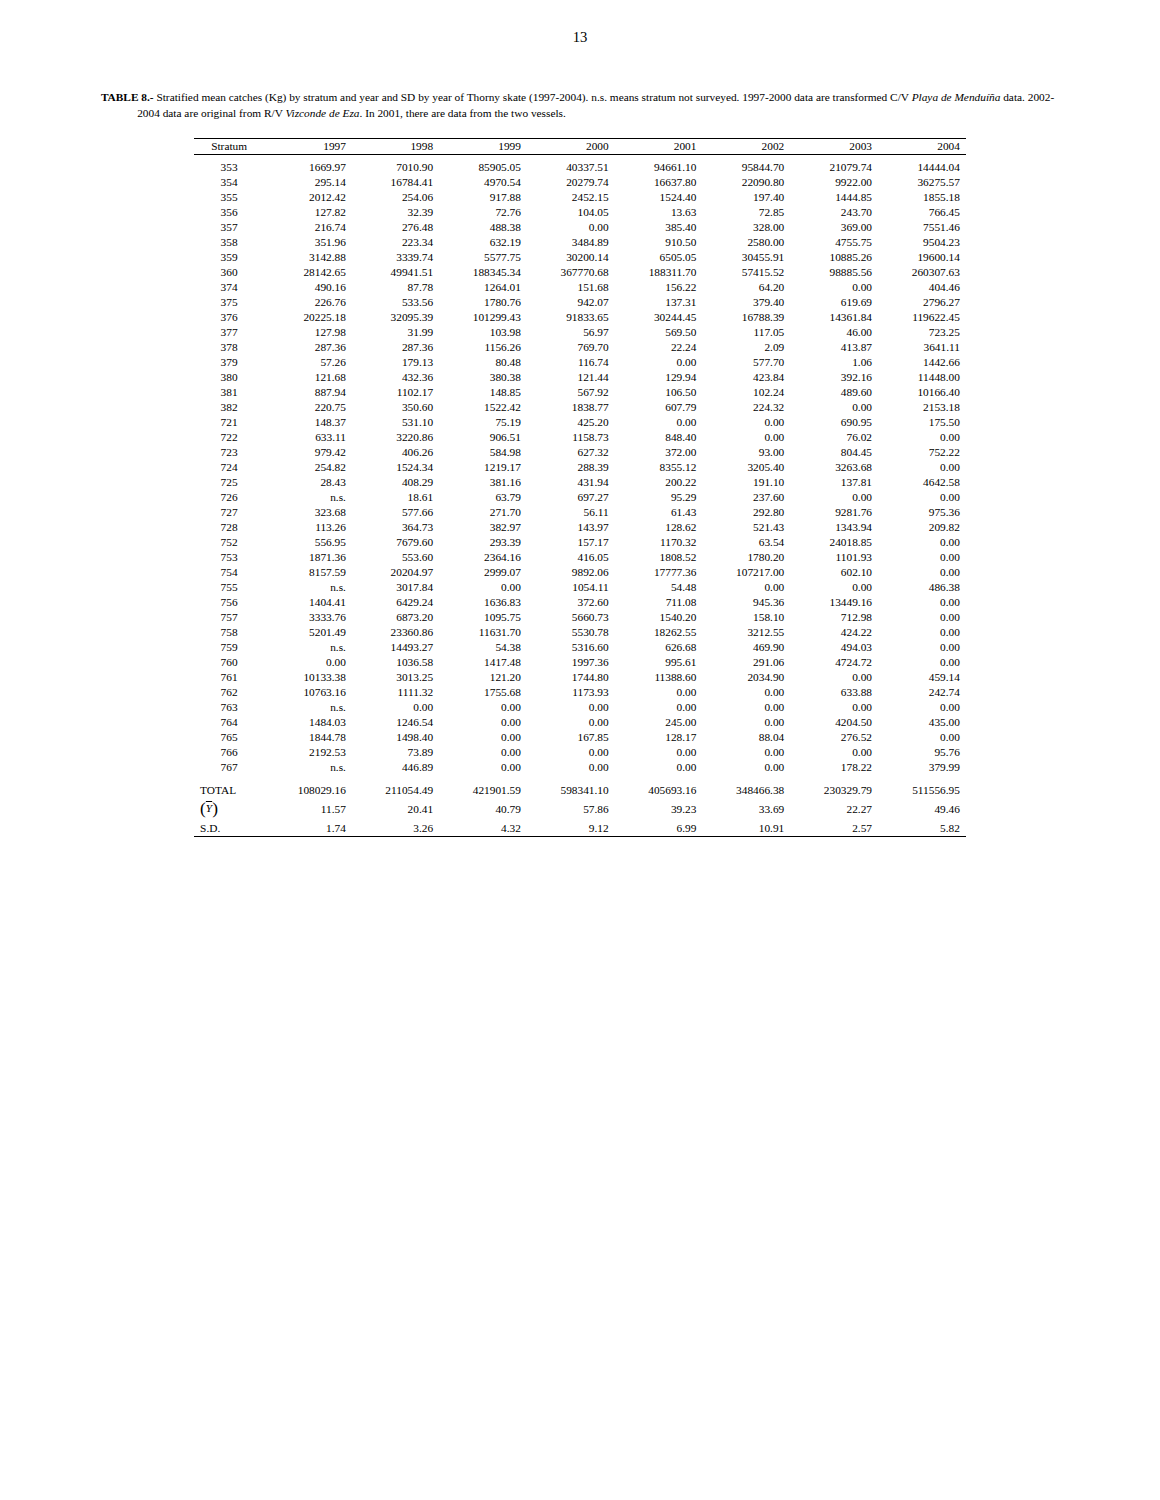13
TABLE 8.- Stratified mean catches (Kg) by stratum and year and SD by year of Thorny skate (1997-2004). n.s. means stratum not surveyed. 1997-2000 data are transformed C/V Playa de Menduíña data. 2002-2004 data are original from R/V Vizconde de Eza. In 2001, there are data from the two vessels.
| Stratum | 1997 | 1998 | 1999 | 2000 | 2001 | 2002 | 2003 | 2004 |
| --- | --- | --- | --- | --- | --- | --- | --- | --- |
| 353 | 1669.97 | 7010.90 | 85905.05 | 40337.51 | 94661.10 | 95844.70 | 21079.74 | 14444.04 |
| 354 | 295.14 | 16784.41 | 4970.54 | 20279.74 | 16637.80 | 22090.80 | 9922.00 | 36275.57 |
| 355 | 2012.42 | 254.06 | 917.88 | 2452.15 | 1524.40 | 197.40 | 1444.85 | 1855.18 |
| 356 | 127.82 | 32.39 | 72.76 | 104.05 | 13.63 | 72.85 | 243.70 | 766.45 |
| 357 | 216.74 | 276.48 | 488.38 | 0.00 | 385.40 | 328.00 | 369.00 | 7551.46 |
| 358 | 351.96 | 223.34 | 632.19 | 3484.89 | 910.50 | 2580.00 | 4755.75 | 9504.23 |
| 359 | 3142.88 | 3339.74 | 5577.75 | 30200.14 | 6505.05 | 30455.91 | 10885.26 | 19600.14 |
| 360 | 28142.65 | 49941.51 | 188345.34 | 367770.68 | 188311.70 | 57415.52 | 98885.56 | 260307.63 |
| 374 | 490.16 | 87.78 | 1264.01 | 151.68 | 156.22 | 64.20 | 0.00 | 404.46 |
| 375 | 226.76 | 533.56 | 1780.76 | 942.07 | 137.31 | 379.40 | 619.69 | 2796.27 |
| 376 | 20225.18 | 32095.39 | 101299.43 | 91833.65 | 30244.45 | 16788.39 | 14361.84 | 119622.45 |
| 377 | 127.98 | 31.99 | 103.98 | 56.97 | 569.50 | 117.05 | 46.00 | 723.25 |
| 378 | 287.36 | 287.36 | 1156.26 | 769.70 | 22.24 | 2.09 | 413.87 | 3641.11 |
| 379 | 57.26 | 179.13 | 80.48 | 116.74 | 0.00 | 577.70 | 1.06 | 1442.66 |
| 380 | 121.68 | 432.36 | 380.38 | 121.44 | 129.94 | 423.84 | 392.16 | 11448.00 |
| 381 | 887.94 | 1102.17 | 148.85 | 567.92 | 106.50 | 102.24 | 489.60 | 10166.40 |
| 382 | 220.75 | 350.60 | 1522.42 | 1838.77 | 607.79 | 224.32 | 0.00 | 2153.18 |
| 721 | 148.37 | 531.10 | 75.19 | 425.20 | 0.00 | 0.00 | 690.95 | 175.50 |
| 722 | 633.11 | 3220.86 | 906.51 | 1158.73 | 848.40 | 0.00 | 76.02 | 0.00 |
| 723 | 979.42 | 406.26 | 584.98 | 627.32 | 372.00 | 93.00 | 804.45 | 752.22 |
| 724 | 254.82 | 1524.34 | 1219.17 | 288.39 | 8355.12 | 3205.40 | 3263.68 | 0.00 |
| 725 | 28.43 | 408.29 | 381.16 | 431.94 | 200.22 | 191.10 | 137.81 | 4642.58 |
| 726 | n.s. | 18.61 | 63.79 | 697.27 | 95.29 | 237.60 | 0.00 | 0.00 |
| 727 | 323.68 | 577.66 | 271.70 | 56.11 | 61.43 | 292.80 | 9281.76 | 975.36 |
| 728 | 113.26 | 364.73 | 382.97 | 143.97 | 128.62 | 521.43 | 1343.94 | 209.82 |
| 752 | 556.95 | 7679.60 | 293.39 | 157.17 | 1170.32 | 63.54 | 24018.85 | 0.00 |
| 753 | 1871.36 | 553.60 | 2364.16 | 416.05 | 1808.52 | 1780.20 | 1101.93 | 0.00 |
| 754 | 8157.59 | 20204.97 | 2999.07 | 9892.06 | 17777.36 | 107217.00 | 602.10 | 0.00 |
| 755 | n.s. | 3017.84 | 0.00 | 1054.11 | 54.48 | 0.00 | 0.00 | 486.38 |
| 756 | 1404.41 | 6429.24 | 1636.83 | 372.60 | 711.08 | 945.36 | 13449.16 | 0.00 |
| 757 | 3333.76 | 6873.20 | 1095.75 | 5660.73 | 1540.20 | 158.10 | 712.98 | 0.00 |
| 758 | 5201.49 | 23360.86 | 11631.70 | 5530.78 | 18262.55 | 3212.55 | 424.22 | 0.00 |
| 759 | n.s. | 14493.27 | 54.38 | 5316.60 | 626.68 | 469.90 | 494.03 | 0.00 |
| 760 | 0.00 | 1036.58 | 1417.48 | 1997.36 | 995.61 | 291.06 | 4724.72 | 0.00 |
| 761 | 10133.38 | 3013.25 | 121.20 | 1744.80 | 11388.60 | 2034.90 | 0.00 | 459.14 |
| 762 | 10763.16 | 1111.32 | 1755.68 | 1173.93 | 0.00 | 0.00 | 633.88 | 242.74 |
| 763 | n.s. | 0.00 | 0.00 | 0.00 | 0.00 | 0.00 | 0.00 | 0.00 |
| 764 | 1484.03 | 1246.54 | 0.00 | 0.00 | 245.00 | 0.00 | 4204.50 | 435.00 |
| 765 | 1844.78 | 1498.40 | 0.00 | 167.85 | 128.17 | 88.04 | 276.52 | 0.00 |
| 766 | 2192.53 | 73.89 | 0.00 | 0.00 | 0.00 | 0.00 | 0.00 | 95.76 |
| 767 | n.s. | 446.89 | 0.00 | 0.00 | 0.00 | 0.00 | 178.22 | 379.99 |
| TOTAL | 108029.16 | 211054.49 | 421901.59 | 598341.10 | 405693.16 | 348466.38 | 230329.79 | 511556.95 |
| ( Y ) | 11.57 | 20.41 | 40.79 | 57.86 | 39.23 | 33.69 | 22.27 | 49.46 |
| S.D. | 1.74 | 3.26 | 4.32 | 9.12 | 6.99 | 10.91 | 2.57 | 5.82 |